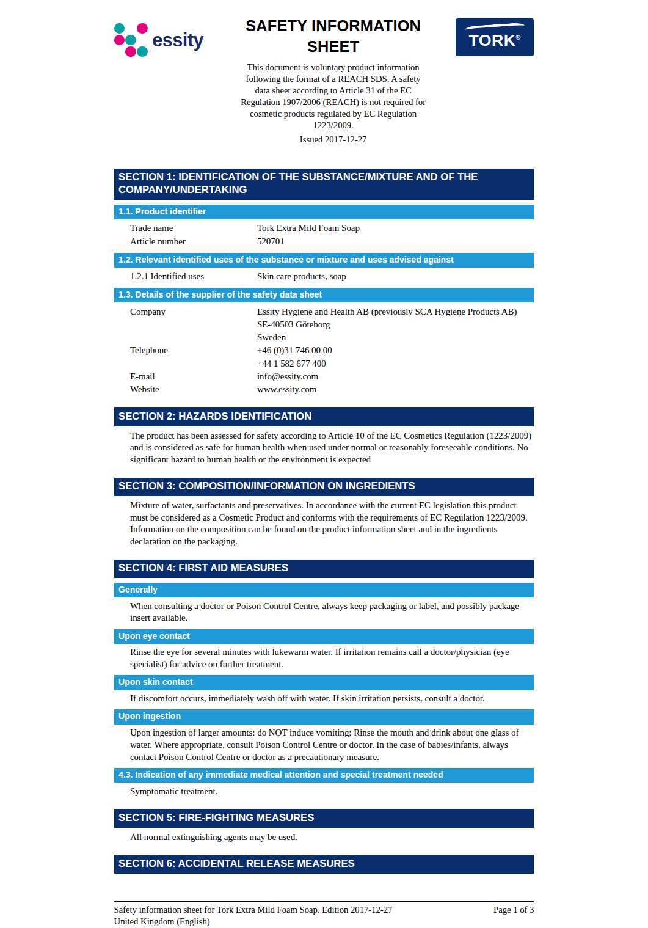essity
SAFETY INFORMATION SHEET
This document is voluntary product information following the format of a REACH SDS. A safety data sheet according to Article 31 of the EC Regulation 1907/2006 (REACH) is not required for cosmetic products regulated by EC Regulation 1223/2009.
Issued 2017-12-27
TORK®
SECTION 1: IDENTIFICATION OF THE SUBSTANCE/MIXTURE AND OF THE COMPANY/UNDERTAKING
1.1. Product identifier
| Trade name | Tork Extra Mild Foam Soap |
| Article number | 520701 |
1.2. Relevant identified uses of the substance or mixture and uses advised against
| 1.2.1 Identified uses | Skin care products, soap |
1.3. Details of the supplier of the safety data sheet
| Company | Essity Hygiene and Health AB (previously SCA Hygiene Products AB) |
| | SE-40503 Göteborg |
| | Sweden |
| Telephone | +46 (0)31 746 00 00 |
| | +44 1 582 677 400 |
| E-mail | info@essity.com |
| Website | www.essity.com |
SECTION 2: HAZARDS IDENTIFICATION
The product has been assessed for safety according to Article 10 of the EC Cosmetics Regulation (1223/2009) and is considered as safe for human health when used under normal or reasonably foreseeable conditions. No significant hazard to human health or the environment is expected
SECTION 3: COMPOSITION/INFORMATION ON INGREDIENTS
Mixture of water, surfactants and preservatives. In accordance with the current EC legislation this product must be considered as a Cosmetic Product and conforms with the requirements of EC Regulation 1223/2009. Information on the composition can be found on the product information sheet and in the ingredients declaration on the packaging.
SECTION 4: FIRST AID MEASURES
Generally
When consulting a doctor or Poison Control Centre, always keep packaging or label, and possibly package insert available.
Upon eye contact
Rinse the eye for several minutes with lukewarm water. If irritation remains call a doctor/physician (eye specialist) for advice on further treatment.
Upon skin contact
If discomfort occurs, immediately wash off with water. If skin irritation persists, consult a doctor.
Upon ingestion
Upon ingestion of larger amounts: do NOT induce vomiting; Rinse the mouth and drink about one glass of water. Where appropriate, consult Poison Control Centre or doctor. In the case of babies/infants, always contact Poison Control Centre or doctor as a precautionary measure.
4.3. Indication of any immediate medical attention and special treatment needed
Symptomatic treatment.
SECTION 5: FIRE-FIGHTING MEASURES
All normal extinguishing agents may be used.
SECTION 6: ACCIDENTAL RELEASE MEASURES
Safety information sheet for Tork Extra Mild Foam Soap. Edition 2017-12-27
United Kingdom (English)
Page 1 of 3